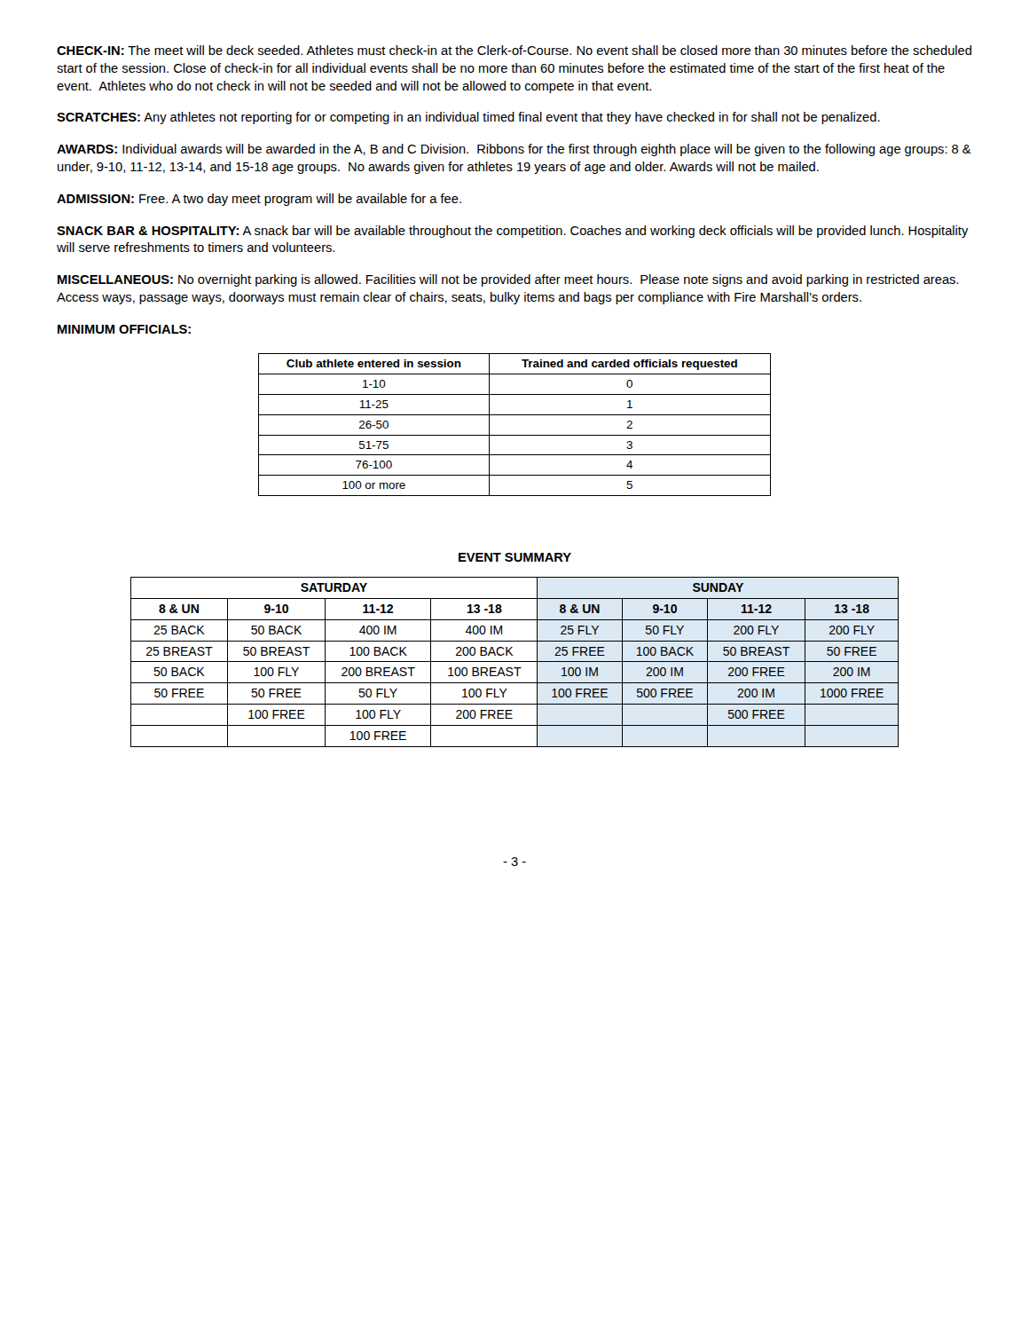CHECK-IN: The meet will be deck seeded. Athletes must check-in at the Clerk-of-Course. No event shall be closed more than 30 minutes before the scheduled start of the session. Close of check-in for all individual events shall be no more than 60 minutes before the estimated time of the start of the first heat of the event. Athletes who do not check in will not be seeded and will not be allowed to compete in that event.
SCRATCHES: Any athletes not reporting for or competing in an individual timed final event that they have checked in for shall not be penalized.
AWARDS: Individual awards will be awarded in the A, B and C Division. Ribbons for the first through eighth place will be given to the following age groups: 8 & under, 9-10, 11-12, 13-14, and 15-18 age groups. No awards given for athletes 19 years of age and older. Awards will not be mailed.
ADMISSION: Free. A two day meet program will be available for a fee.
SNACK BAR & HOSPITALITY: A snack bar will be available throughout the competition. Coaches and working deck officials will be provided lunch. Hospitality will serve refreshments to timers and volunteers.
MISCELLANEOUS: No overnight parking is allowed. Facilities will not be provided after meet hours. Please note signs and avoid parking in restricted areas. Access ways, passage ways, doorways must remain clear of chairs, seats, bulky items and bags per compliance with Fire Marshall’s orders.
MINIMUM OFFICIALS:
| Club athlete entered in session | Trained and carded officials requested |
| --- | --- |
| 1-10 | 0 |
| 11-25 | 1 |
| 26-50 | 2 |
| 51-75 | 3 |
| 76-100 | 4 |
| 100 or more | 5 |
EVENT SUMMARY
| SATURDAY | SUNDAY |
| 8 & UN | 9-10 | 11-12 | 13 -18 | 8 & UN | 9-10 | 11-12 | 13 -18 |
| 25 BACK | 50 BACK | 400 IM | 400 IM | 25 FLY | 50 FLY | 200 FLY | 200 FLY |
| 25 BREAST | 50 BREAST | 100 BACK | 200 BACK | 25 FREE | 100 BACK | 50 BREAST | 50 FREE |
| 50 BACK | 100 FLY | 200 BREAST | 100 BREAST | 100 IM | 200 IM | 200 FREE | 200 IM |
| 50 FREE | 50 FREE | 50 FLY | 100 FLY | 100 FREE | 500 FREE | 200 IM | 1000 FREE |
| | 100 FREE | 100 FLY | 200 FREE | | | 500 FREE | |
| | | 100 FREE | | | | | |
- 3 -